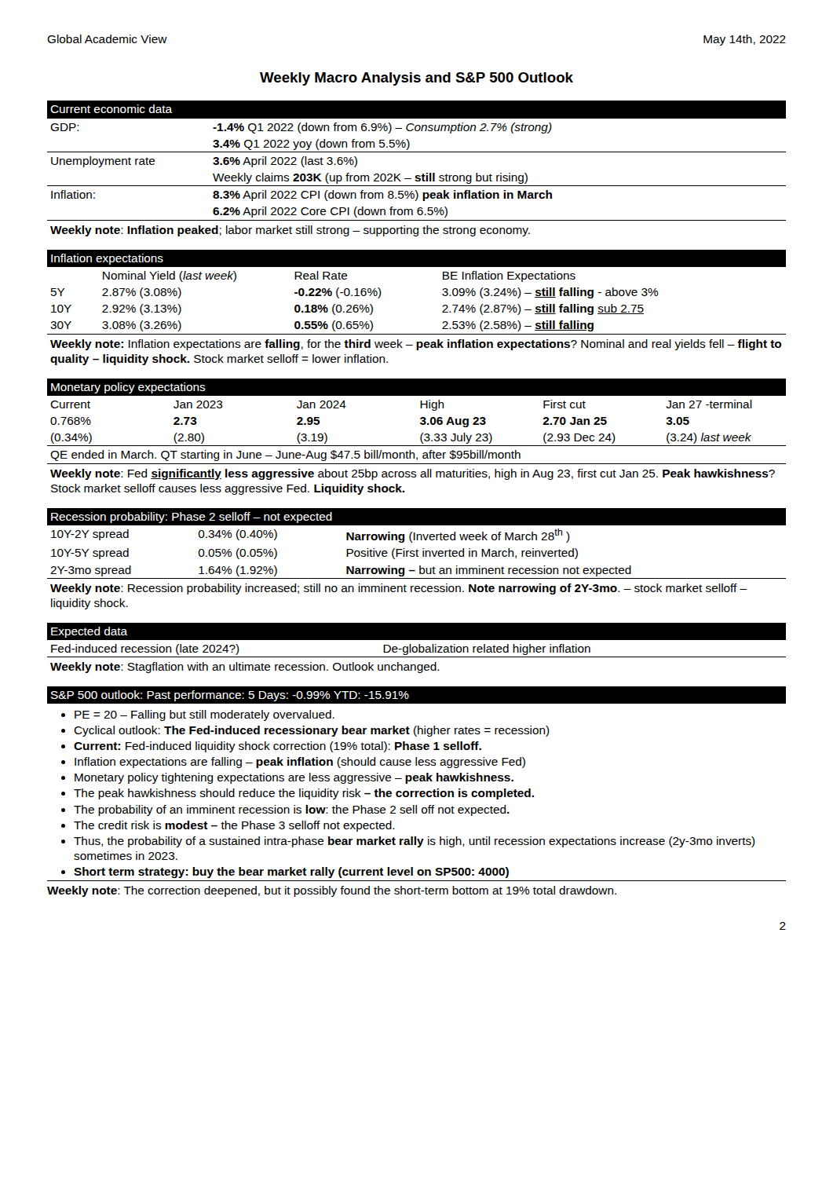Global Academic View May 14th, 2022
Weekly Macro Analysis and S&P 500 Outlook
Current economic data
| GDP: | -1.4% Q1 2022 (down from 6.9%) – Consumption 2.7% (strong) |
| | 3.4% Q1 2022 yoy (down from 5.5%) |
| Unemployment rate | 3.6% April 2022 (last 3.6%) |
| | Weekly claims 203K (up from 202K – still strong but rising) |
| Inflation: | 8.3% April 2022 CPI (down from 8.5%) peak inflation in March |
| | 6.2% April 2022 Core CPI (down from 6.5%) |
Weekly note: Inflation peaked; labor market still strong – supporting the strong economy.
Inflation expectations
| | Nominal Yield ( last week ) | Real Rate | BE Inflation Expectations |
| 5Y | 2.87% (3.08%) | -0.22% (-0.16%) | 3.09% (3.24%) – still falling - above 3% |
| 10Y | 2.92% (3.13%) | 0.18% (0.26%) | 2.74% (2.87%) – still falling sub 2.75 |
| 30Y | 3.08% (3.26%) | 0.55% (0.65%) | 2.53% (2.58%) – still falling |
Weekly note: Inflation expectations are falling, for the third week – peak inflation expectations? Nominal and real yields fell – flight to quality – liquidity shock. Stock market selloff = lower inflation.
Monetary policy expectations
| Current | Jan 2023 | Jan 2024 | High | First cut | Jan 27 -terminal |
| 0.768% | 2.73 | 2.95 | 3.06 Aug 23 | 2.70 Jan 25 | 3.05 |
| (0.34%) | (2.80) | (3.19) | (3.33 July 23) | (2.93 Dec 24) | (3.24) last week |
| QE ended in March. QT starting in June – June-Aug $47.5 bill/month, after $95bill/month |
Weekly note: Fed significantly less aggressive about 25bp across all maturities, high in Aug 23, first cut Jan 25. Peak hawkishness? Stock market selloff causes less aggressive Fed. Liquidity shock.
Recession probability: Phase 2 selloff – not expected
| 10Y-2Y spread | 0.34% (0.40%) | Narrowing (Inverted week of March 28 th ) |
| 10Y-5Y spread | 0.05% (0.05%) | Positive (First inverted in March, reinverted) |
| 2Y-3mo spread | 1.64% (1.92%) | Narrowing – but an imminent recession not expected |
Weekly note: Recession probability increased; still no an imminent recession. Note narrowing of 2Y-3mo. – stock market selloff – liquidity shock.
Expected data
| Fed-induced recession (late 2024?) | De-globalization related higher inflation |
Weekly note: Stagflation with an ultimate recession. Outlook unchanged.
S&P 500 outlook: Past performance: 5 Days: -0.99% YTD: -15.91%
PE = 20 – Falling but still moderately overvalued.
Cyclical outlook: The Fed-induced recessionary bear market (higher rates = recession)
Current: Fed-induced liquidity shock correction (19% total): Phase 1 selloff.
Inflation expectations are falling – peak inflation (should cause less aggressive Fed)
Monetary policy tightening expectations are less aggressive – peak hawkishness.
The peak hawkishness should reduce the liquidity risk – the correction is completed.
The probability of an imminent recession is low: the Phase 2 sell off not expected.
The credit risk is modest – the Phase 3 selloff not expected.
Thus, the probability of a sustained intra-phase bear market rally is high, until recession expectations increase (2y-3mo inverts) sometimes in 2023.
Short term strategy: buy the bear market rally (current level on SP500: 4000)
Weekly note: The correction deepened, but it possibly found the short-term bottom at 19% total drawdown.
2